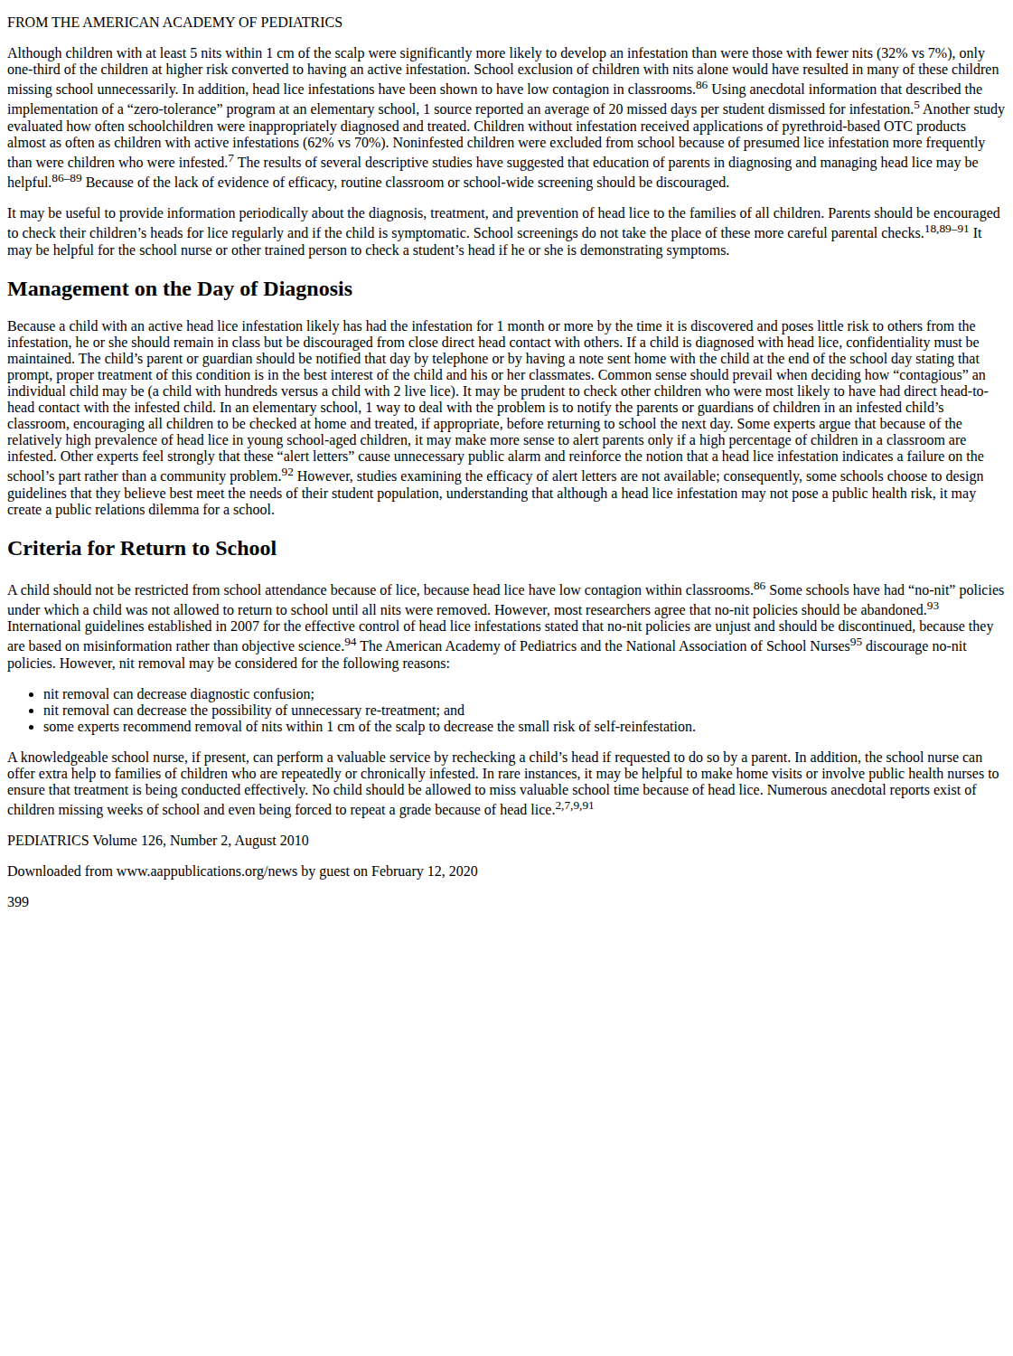FROM THE AMERICAN ACADEMY OF PEDIATRICS
Although children with at least 5 nits within 1 cm of the scalp were significantly more likely to develop an infestation than were those with fewer nits (32% vs 7%), only one-third of the children at higher risk converted to having an active infestation. School exclusion of children with nits alone would have resulted in many of these children missing school unnecessarily. In addition, head lice infestations have been shown to have low contagion in classrooms.86 Using anecdotal information that described the implementation of a “zero-tolerance” program at an elementary school, 1 source reported an average of 20 missed days per student dismissed for infestation.5 Another study evaluated how often schoolchildren were inappropriately diagnosed and treated. Children without infestation received applications of pyrethroid-based OTC products almost as often as children with active infestations (62% vs 70%). Noninfested children were excluded from school because of presumed lice infestation more frequently than were children who were infested.7 The results of several descriptive studies have suggested that education of parents in diagnosing and managing head lice may be helpful.86–89 Because of the lack of evidence of efficacy, routine classroom or school-wide screening should be discouraged.
It may be useful to provide information periodically about the diagnosis, treatment, and prevention of head lice to the families of all children. Parents should be encouraged to check their children’s heads for lice regularly and if the child is symptomatic. School screenings do not take the place of these more careful parental checks.18,89–91 It may be helpful for the school nurse or other trained person to check a student’s head if he or she is demonstrating symptoms.
Management on the Day of Diagnosis
Because a child with an active head lice infestation likely has had the infestation for 1 month or more by the time it is discovered and poses little risk to others from the infestation, he or she should remain in class but be discouraged from close direct head contact with others. If a child is diagnosed with head lice, confidentiality must be maintained. The child’s parent or guardian should be notified that day by telephone or by having a note sent home with the child at the end of the school day stating that prompt, proper treatment of this condition is in the best interest of the child and his or her classmates. Common sense should prevail when deciding how “contagious” an individual child may be (a child with hundreds versus a child with 2 live lice). It may be prudent to check other children who were most likely to have had direct head-to-head contact with the infested child. In an elementary school, 1 way to deal with the problem is to notify the parents or guardians of children in an infested child’s classroom, encouraging all children to be checked at home and treated, if appropriate, before returning to school the next day. Some experts argue that because of the relatively high prevalence of head lice in young school-aged children, it may make more sense to alert parents only if a high percentage of children in a classroom are infested. Other experts feel strongly that these “alert letters” cause unnecessary public alarm and reinforce the notion that a head lice infestation indicates a failure on the school’s part rather than a community problem.92 However, studies examining the efficacy of alert letters are not available; consequently, some schools choose to design guidelines that they believe best meet the needs of their student population, understanding that although a head lice infestation may not pose a public health risk, it may create a public relations dilemma for a school.
Criteria for Return to School
A child should not be restricted from school attendance because of lice, because head lice have low contagion within classrooms.86 Some schools have had “no-nit” policies under which a child was not allowed to return to school until all nits were removed. However, most researchers agree that no-nit policies should be abandoned.93 International guidelines established in 2007 for the effective control of head lice infestations stated that no-nit policies are unjust and should be discontinued, because they are based on misinformation rather than objective science.94 The American Academy of Pediatrics and the National Association of School Nurses95 discourage no-nit policies. However, nit removal may be considered for the following reasons:
nit removal can decrease diagnostic confusion;
nit removal can decrease the possibility of unnecessary re-treatment; and
some experts recommend removal of nits within 1 cm of the scalp to decrease the small risk of self-reinfestation.
A knowledgeable school nurse, if present, can perform a valuable service by rechecking a child’s head if requested to do so by a parent. In addition, the school nurse can offer extra help to families of children who are repeatedly or chronically infested. In rare instances, it may be helpful to make home visits or involve public health nurses to ensure that treatment is being conducted effectively. No child should be allowed to miss valuable school time because of head lice. Numerous anecdotal reports exist of children missing weeks of school and even being forced to repeat a grade because of head lice.2,7,9,91
PEDIATRICS Volume 126, Number 2, August 2010
Downloaded from www.aappublications.org/news by guest on February 12, 2020
399